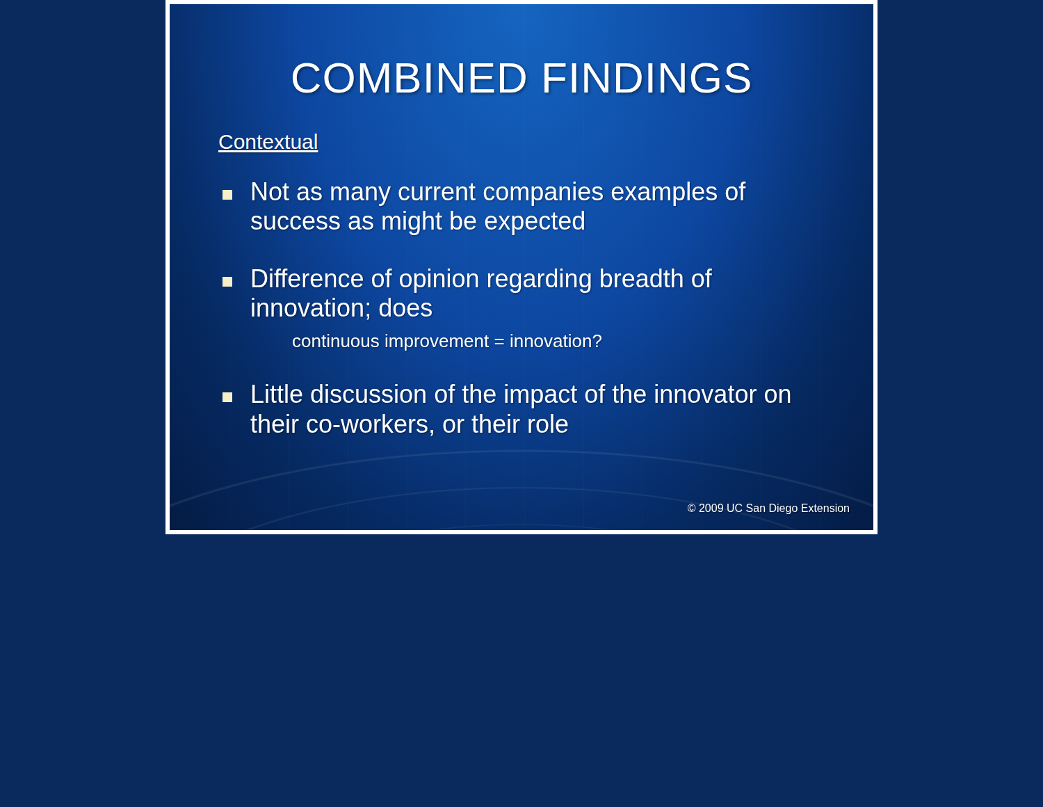COMBINED FINDINGS
Contextual
Not as many current companies examples of success as might be expected
Difference of opinion regarding breadth of innovation; does continuous improvement = innovation?
Little discussion of the impact of the innovator on their co-workers, or their role
© 2009 UC San Diego Extension